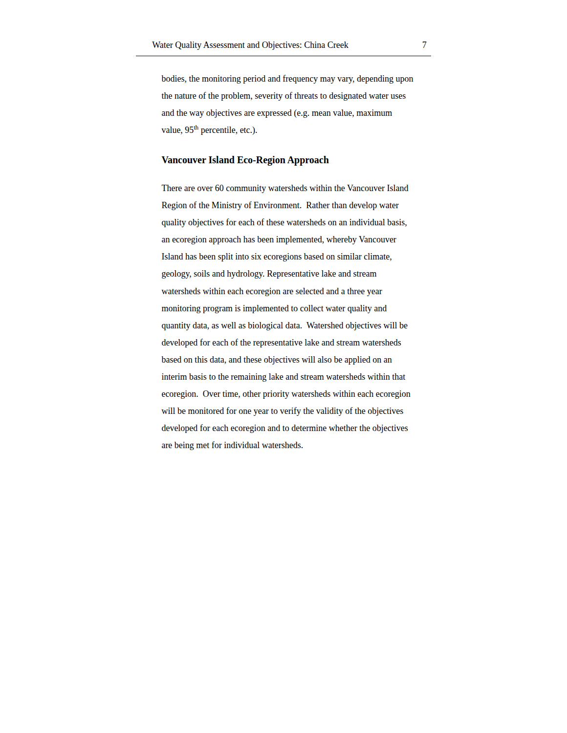Water Quality Assessment and Objectives: China Creek 7
bodies, the monitoring period and frequency may vary, depending upon the nature of the problem, severity of threats to designated water uses and the way objectives are expressed (e.g. mean value, maximum value, 95th percentile, etc.).
Vancouver Island Eco-Region Approach
There are over 60 community watersheds within the Vancouver Island Region of the Ministry of Environment. Rather than develop water quality objectives for each of these watersheds on an individual basis, an ecoregion approach has been implemented, whereby Vancouver Island has been split into six ecoregions based on similar climate, geology, soils and hydrology. Representative lake and stream watersheds within each ecoregion are selected and a three year monitoring program is implemented to collect water quality and quantity data, as well as biological data. Watershed objectives will be developed for each of the representative lake and stream watersheds based on this data, and these objectives will also be applied on an interim basis to the remaining lake and stream watersheds within that ecoregion. Over time, other priority watersheds within each ecoregion will be monitored for one year to verify the validity of the objectives developed for each ecoregion and to determine whether the objectives are being met for individual watersheds.